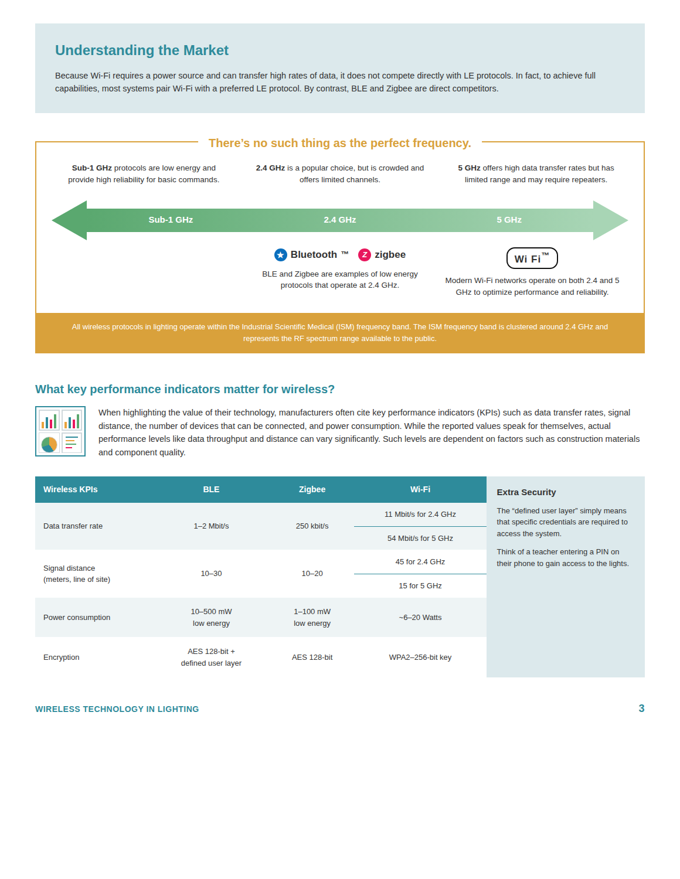Understanding the Market
Because Wi-Fi requires a power source and can transfer high rates of data, it does not compete directly with LE protocols. In fact, to achieve full capabilities, most systems pair Wi-Fi with a preferred LE protocol. By contrast, BLE and Zigbee are direct competitors.
There’s no such thing as the perfect frequency.
Sub-1 GHz protocols are low energy and provide high reliability for basic commands.
2.4 GHz is a popular choice, but is crowded and offers limited channels.
5 GHz offers high data transfer rates but has limited range and may require repeaters.
Sub-1 GHz 2.4 GHz 5 GHz
★Bluetooth™ Zzigbee
BLE and Zigbee are examples of low energy protocols that operate at 2.4 GHz.
Wi Fi™
Modern Wi-Fi networks operate on both 2.4 and 5 GHz to optimize performance and reliability.
All wireless protocols in lighting operate within the Industrial Scientific Medical (ISM) frequency band. The ISM frequency band is clustered around 2.4 GHz and represents the RF spectrum range available to the public.
What key performance indicators matter for wireless?
When highlighting the value of their technology, manufacturers often cite key performance indicators (KPIs) such as data transfer rates, signal distance, the number of devices that can be connected, and power consumption. While the reported values speak for themselves, actual performance levels like data throughput and distance can vary significantly. Such levels are dependent on factors such as construction materials and component quality.
| Wireless KPIs | BLE | Zigbee | Wi-Fi |
| --- | --- | --- | --- |
| Data transfer rate | 1–2 Mbit/s | 250 kbit/s | 11 Mbit/s for 2.4 GHz 54 Mbit/s for 5 GHz |
| Signal distance (meters, line of site) | 10–30 | 10–20 | 45 for 2.4 GHz 15 for 5 GHz |
| Power consumption | 10–500 mW low energy | 1–100 mW low energy | ~6–20 Watts |
| Encryption | AES 128-bit + defined user layer | AES 128-bit | WPA2–256-bit key |
Extra Security
The “defined user layer” simply means that specific credentials are required to access the system.
Think of a teacher entering a PIN on their phone to gain access to the lights.
WIRELESS TECHNOLOGY IN LIGHTING
3